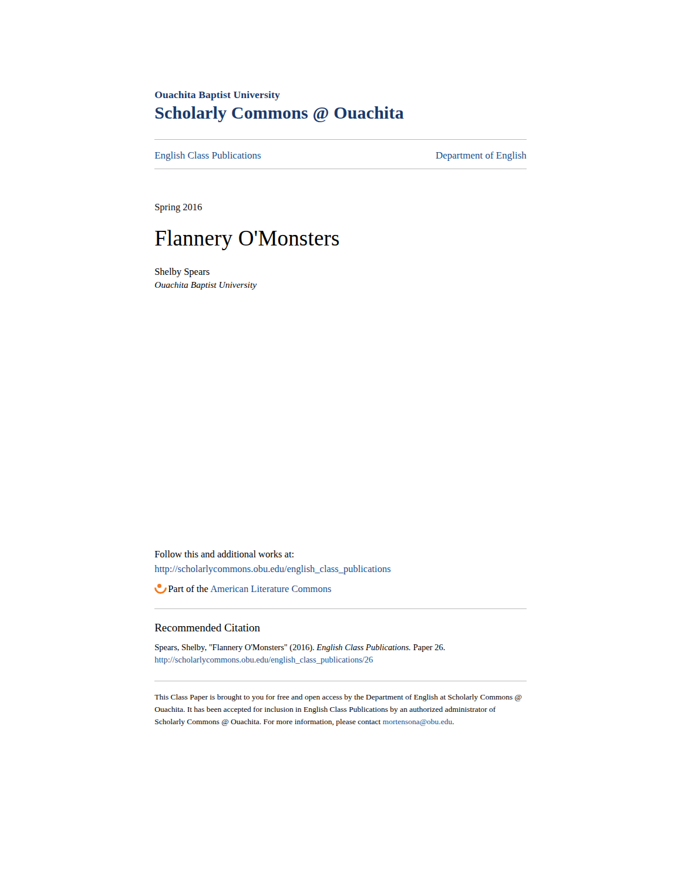Ouachita Baptist University
Scholarly Commons @ Ouachita
English Class Publications
Department of English
Spring 2016
Flannery O'Monsters
Shelby Spears Ouachita Baptist University
Follow this and additional works at: http://scholarlycommons.obu.edu/english_class_publications
Part of the American Literature Commons
Recommended Citation
Spears, Shelby, "Flannery O'Monsters" (2016). English Class Publications. Paper 26.
http://scholarlycommons.obu.edu/english_class_publications/26
This Class Paper is brought to you for free and open access by the Department of English at Scholarly Commons @ Ouachita. It has been accepted for inclusion in English Class Publications by an authorized administrator of Scholarly Commons @ Ouachita. For more information, please contact mortensona@obu.edu.